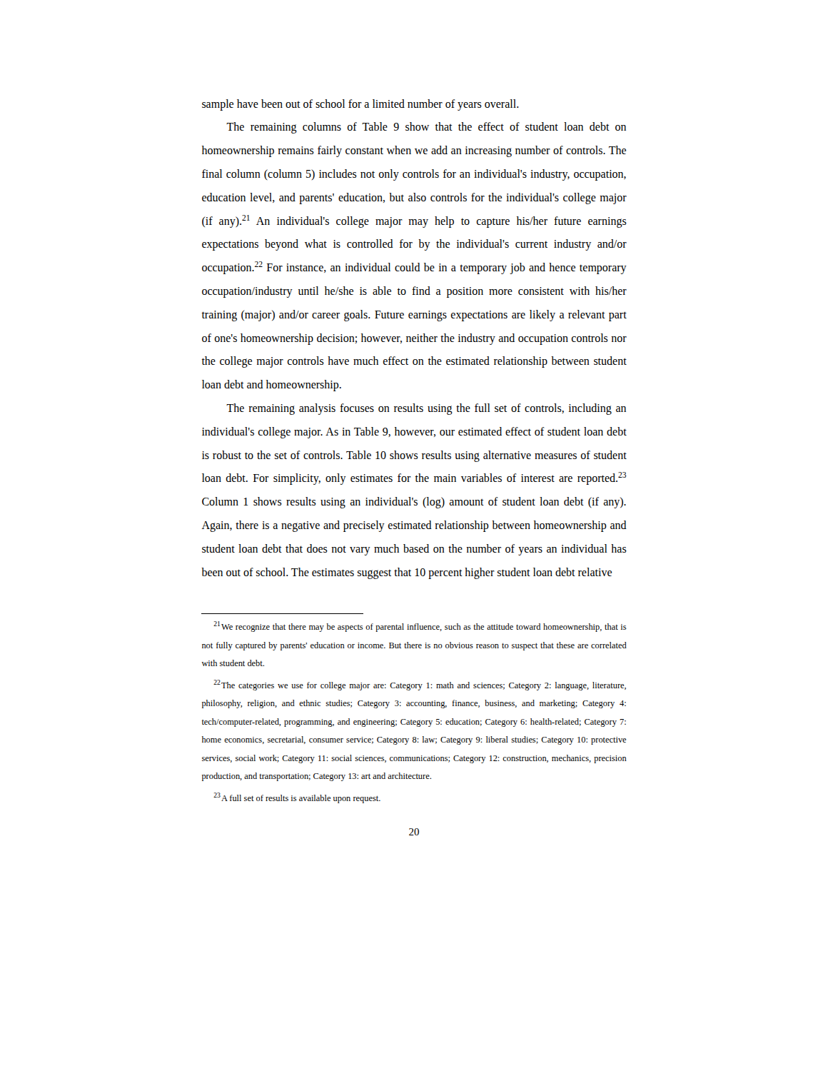sample have been out of school for a limited number of years overall.
The remaining columns of Table 9 show that the effect of student loan debt on homeownership remains fairly constant when we add an increasing number of controls. The final column (column 5) includes not only controls for an individual's industry, occupation, education level, and parents' education, but also controls for the individual's college major (if any).21 An individual's college major may help to capture his/her future earnings expectations beyond what is controlled for by the individual's current industry and/or occupation.22 For instance, an individual could be in a temporary job and hence temporary occupation/industry until he/she is able to find a position more consistent with his/her training (major) and/or career goals. Future earnings expectations are likely a relevant part of one's homeownership decision; however, neither the industry and occupation controls nor the college major controls have much effect on the estimated relationship between student loan debt and homeownership.
The remaining analysis focuses on results using the full set of controls, including an individual's college major. As in Table 9, however, our estimated effect of student loan debt is robust to the set of controls. Table 10 shows results using alternative measures of student loan debt. For simplicity, only estimates for the main variables of interest are reported.23 Column 1 shows results using an individual's (log) amount of student loan debt (if any). Again, there is a negative and precisely estimated relationship between homeownership and student loan debt that does not vary much based on the number of years an individual has been out of school. The estimates suggest that 10 percent higher student loan debt relative
21We recognize that there may be aspects of parental influence, such as the attitude toward homeownership, that is not fully captured by parents' education or income. But there is no obvious reason to suspect that these are correlated with student debt.
22The categories we use for college major are: Category 1: math and sciences; Category 2: language, literature, philosophy, religion, and ethnic studies; Category 3: accounting, finance, business, and marketing; Category 4: tech/computer-related, programming, and engineering; Category 5: education; Category 6: health-related; Category 7: home economics, secretarial, consumer service; Category 8: law; Category 9: liberal studies; Category 10: protective services, social work; Category 11: social sciences, communications; Category 12: construction, mechanics, precision production, and transportation; Category 13: art and architecture.
23A full set of results is available upon request.
20